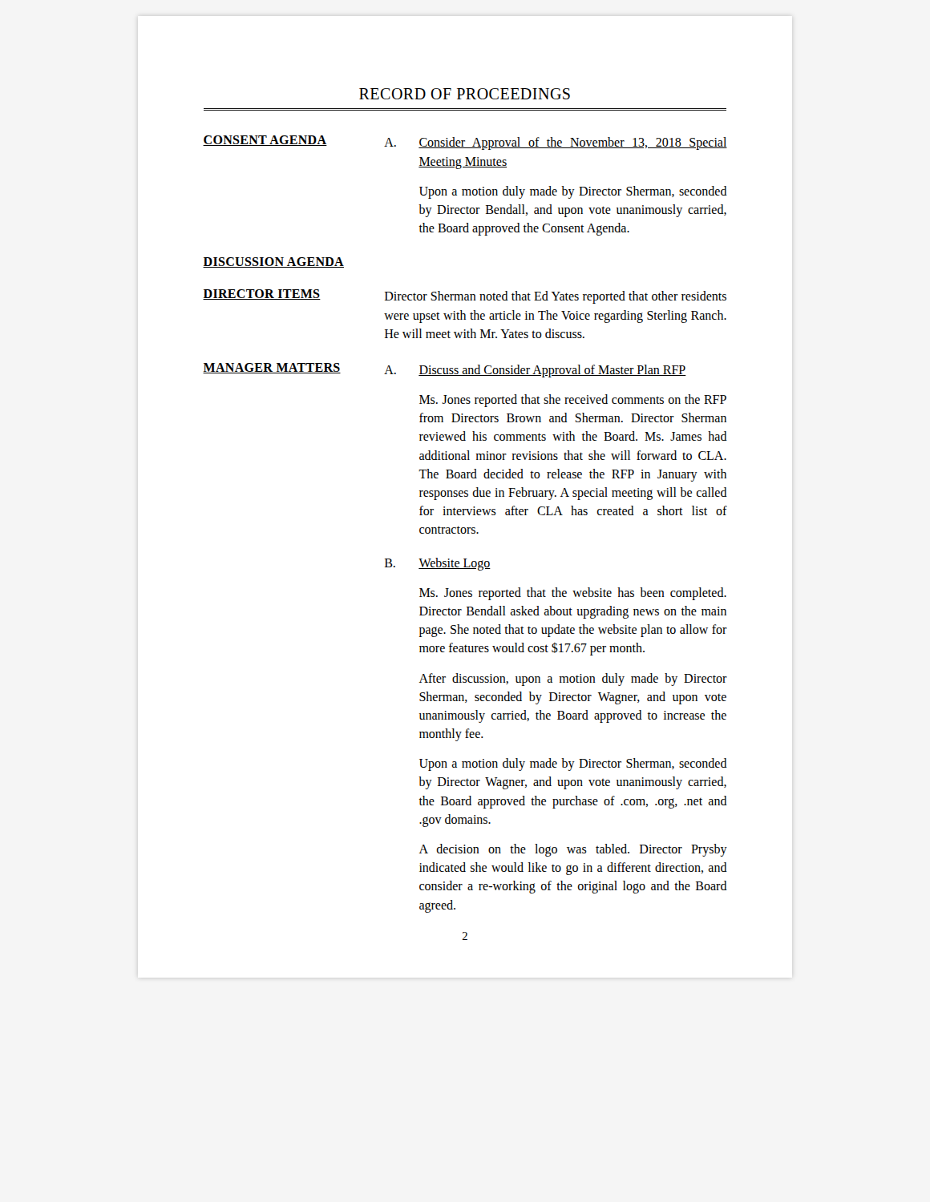RECORD OF PROCEEDINGS
| CONSENT AGENDA | A. Consider Approval of the November 13, 2018 Special Meeting Minutes Upon a motion duly made by Director Sherman, seconded by Director Bendall, and upon vote unanimously carried, the Board approved the Consent Agenda. |
| DISCUSSION AGENDA | |
| DIRECTOR ITEMS | Director Sherman noted that Ed Yates reported that other residents were upset with the article in The Voice regarding Sterling Ranch. He will meet with Mr. Yates to discuss. |
| MANAGER MATTERS | A. Discuss and Consider Approval of Master Plan RFP Ms. Jones reported that she received comments on the RFP from Directors Brown and Sherman. Director Sherman reviewed his comments with the Board. Ms. James had additional minor revisions that she will forward to CLA. The Board decided to release the RFP in January with responses due in February. A special meeting will be called for interviews after CLA has created a short list of contractors. B. Website Logo Ms. Jones reported that the website has been completed. Director Bendall asked about upgrading news on the main page. She noted that to update the website plan to allow for more features would cost $17.67 per month. After discussion, upon a motion duly made by Director Sherman, seconded by Director Wagner, and upon vote unanimously carried, the Board approved to increase the monthly fee. Upon a motion duly made by Director Sherman, seconded by Director Wagner, and upon vote unanimously carried, the Board approved the purchase of .com, .org, .net and .gov domains. A decision on the logo was tabled. Director Prysby indicated she would like to go in a different direction, and consider a re-working of the original logo and the Board agreed. |
2